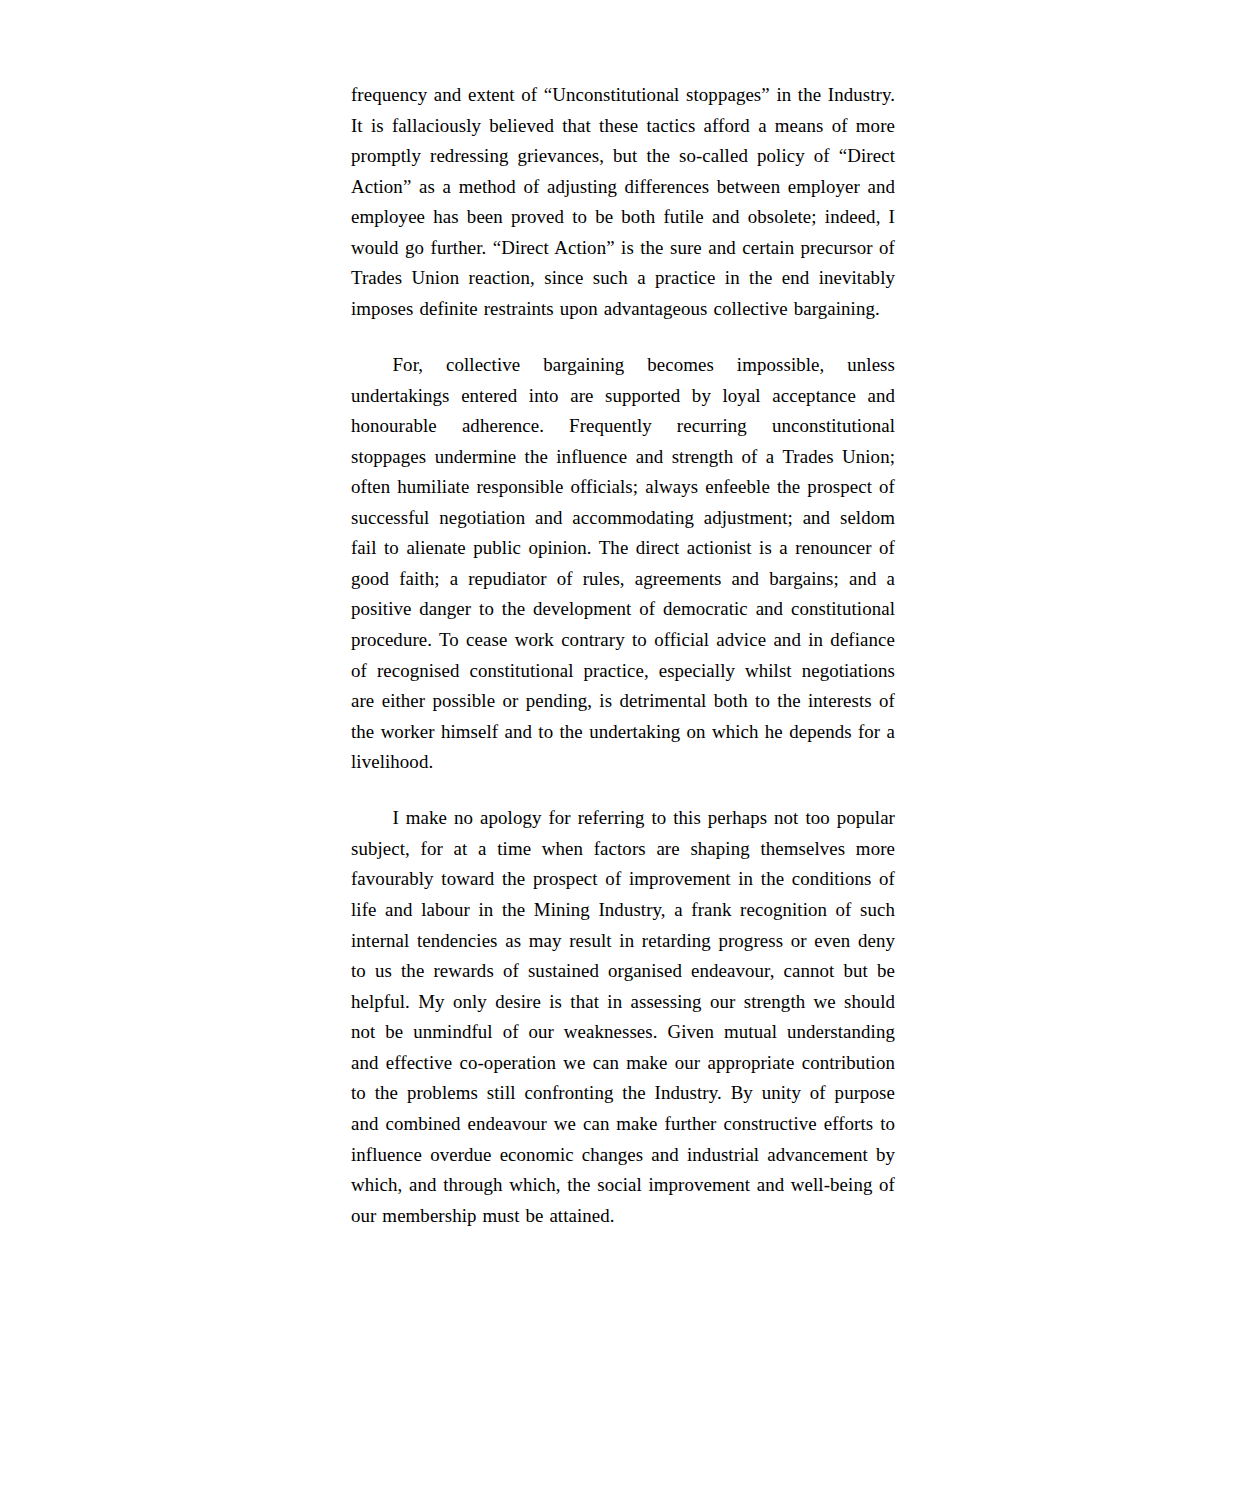frequency and extent of “Unconstitutional stoppages” in the Industry. It is fallaciously believed that these tactics afford a means of more promptly redressing grievances, but the so-called policy of “Direct Action” as a method of adjusting differences between employer and employee has been proved to be both futile and obsolete; indeed, I would go further. “Direct Action” is the sure and certain precursor of Trades Union reaction, since such a practice in the end inevitably imposes definite restraints upon advantageous collective bargaining.
For, collective bargaining becomes impossible, unless undertakings entered into are supported by loyal acceptance and honourable adherence. Frequently recurring unconstitutional stoppages undermine the influence and strength of a Trades Union; often humiliate responsible officials; always enfeeble the prospect of successful negotiation and accommodating adjustment; and seldom fail to alienate public opinion. The direct actionist is a renouncer of good faith; a repudiator of rules, agreements and bargains; and a positive danger to the development of democratic and constitutional procedure. To cease work contrary to official advice and in defiance of recognised constitutional practice, especially whilst negotiations are either possible or pending, is detrimental both to the interests of the worker himself and to the undertaking on which he depends for a livelihood.
I make no apology for referring to this perhaps not too popular subject, for at a time when factors are shaping themselves more favourably toward the prospect of improvement in the conditions of life and labour in the Mining Industry, a frank recognition of such internal tendencies as may result in retarding progress or even deny to us the rewards of sustained organised endeavour, cannot but be helpful. My only desire is that in assessing our strength we should not be unmindful of our weaknesses. Given mutual understanding and effective co-operation we can make our appropriate contribution to the problems still confronting the Industry. By unity of purpose and combined endeavour we can make further constructive efforts to influence overdue economic changes and industrial advancement by which, and through which, the social improvement and well-being of our membership must be attained.